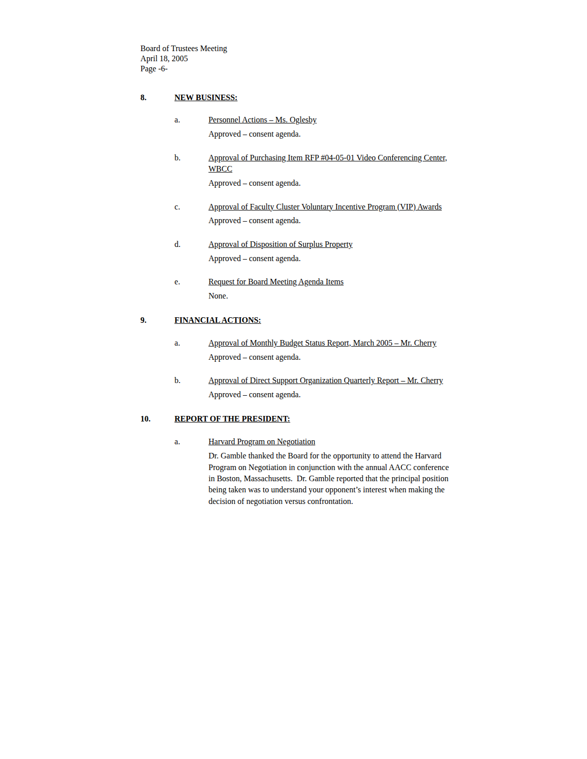Board of Trustees Meeting
April 18, 2005
Page -6-
8. NEW BUSINESS:
a. Personnel Actions – Ms. Oglesby
Approved – consent agenda.
b. Approval of Purchasing Item RFP #04-05-01 Video Conferencing Center, WBCC
Approved – consent agenda.
c. Approval of Faculty Cluster Voluntary Incentive Program (VIP) Awards
Approved – consent agenda.
d. Approval of Disposition of Surplus Property
Approved – consent agenda.
e. Request for Board Meeting Agenda Items
None.
9. FINANCIAL ACTIONS:
a. Approval of Monthly Budget Status Report, March 2005 – Mr. Cherry
Approved – consent agenda.
b. Approval of Direct Support Organization Quarterly Report – Mr. Cherry
Approved – consent agenda.
10. REPORT OF THE PRESIDENT:
a. Harvard Program on Negotiation
Dr. Gamble thanked the Board for the opportunity to attend the Harvard Program on Negotiation in conjunction with the annual AACC conference in Boston, Massachusetts. Dr. Gamble reported that the principal position being taken was to understand your opponent’s interest when making the decision of negotiation versus confrontation.